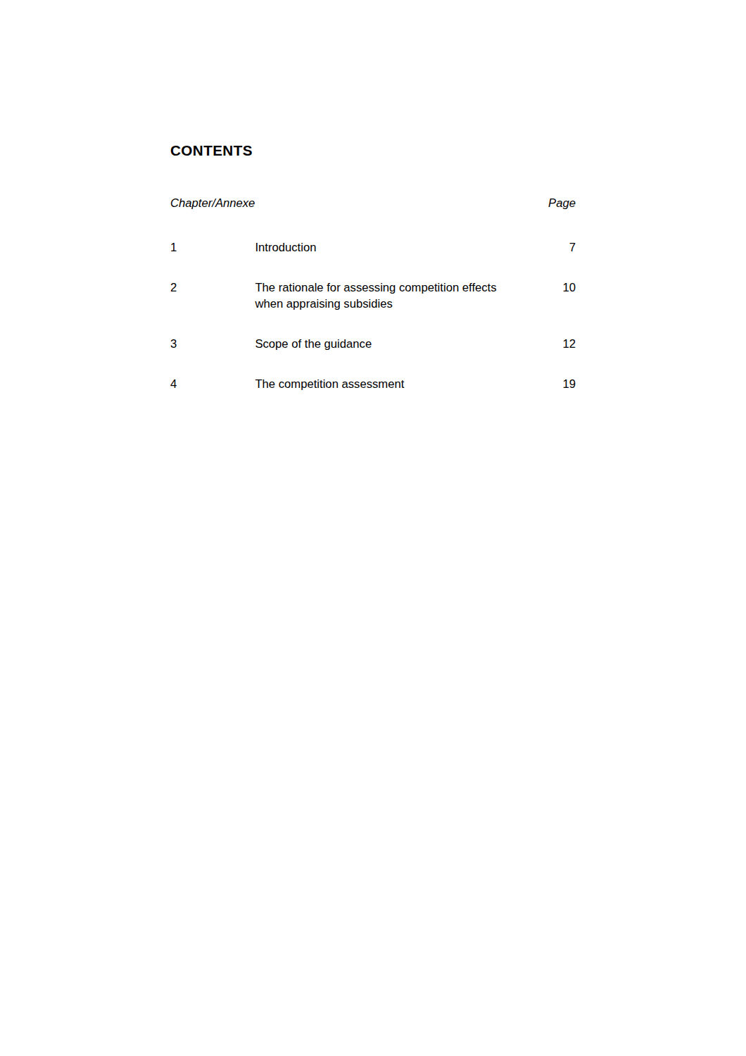CONTENTS
| Chapter/Annexe | | Page |
| --- | --- | --- |
| 1 | Introduction | 7 |
| 2 | The rationale for assessing competition effects when appraising subsidies | 10 |
| 3 | Scope of the guidance | 12 |
| 4 | The competition assessment | 19 |